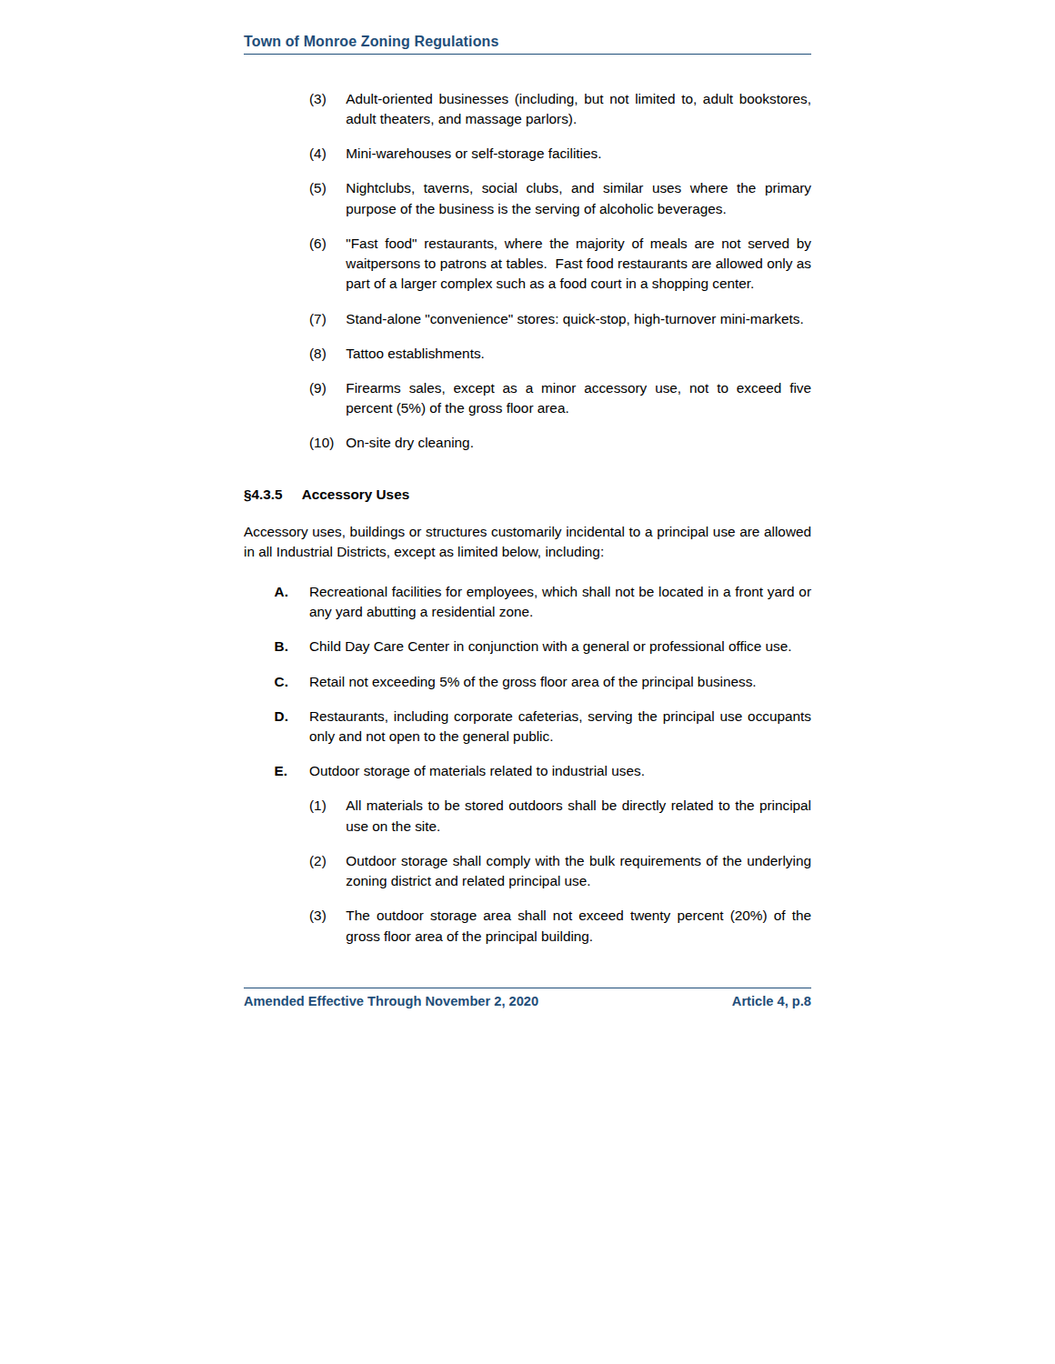Town of Monroe Zoning Regulations
(3)
Adult-oriented businesses (including, but not limited to, adult bookstores, adult theaters, and massage parlors).
(4)
Mini-warehouses or self-storage facilities.
(5)
Nightclubs, taverns, social clubs, and similar uses where the primary purpose of the business is the serving of alcoholic beverages.
(6)
"Fast food" restaurants, where the majority of meals are not served by waitpersons to patrons at tables. Fast food restaurants are allowed only as part of a larger complex such as a food court in a shopping center.
(7)
Stand-alone "convenience" stores: quick-stop, high-turnover mini-markets.
(8)
Tattoo establishments.
(9)
Firearms sales, except as a minor accessory use, not to exceed five percent (5%) of the gross floor area.
(10)
On-site dry cleaning.
§4.3.5 Accessory Uses
Accessory uses, buildings or structures customarily incidental to a principal use are allowed in all Industrial Districts, except as limited below, including:
A.
Recreational facilities for employees, which shall not be located in a front yard or any yard abutting a residential zone.
B.
Child Day Care Center in conjunction with a general or professional office use.
C.
Retail not exceeding 5% of the gross floor area of the principal business.
D.
Restaurants, including corporate cafeterias, serving the principal use occupants only and not open to the general public.
E.
Outdoor storage of materials related to industrial uses.
(1)
All materials to be stored outdoors shall be directly related to the principal use on the site.
(2)
Outdoor storage shall comply with the bulk requirements of the underlying zoning district and related principal use.
(3)
The outdoor storage area shall not exceed twenty percent (20%) of the gross floor area of the principal building.
Amended Effective Through November 2, 2020
Article 4, p.8